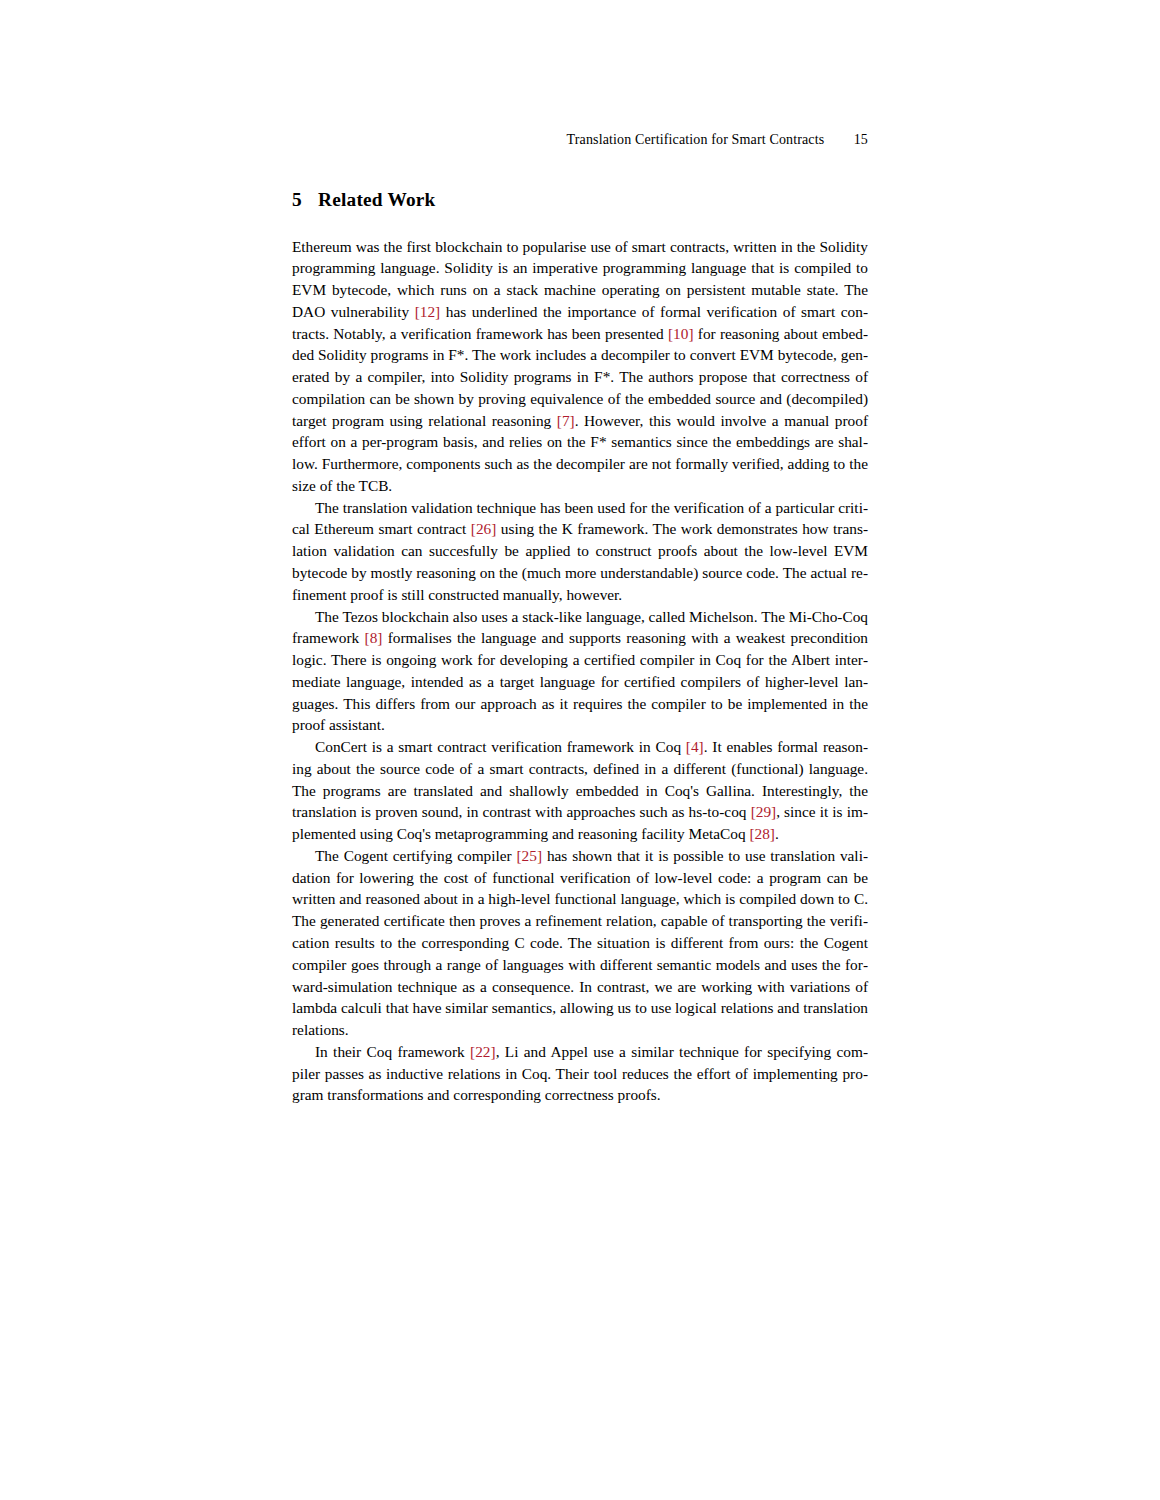Translation Certification for Smart Contracts 15
5 Related Work
Ethereum was the first blockchain to popularise use of smart contracts, written in the Solidity programming language. Solidity is an imperative programming language that is compiled to EVM bytecode, which runs on a stack machine operating on persistent mutable state. The DAO vulnerability [12] has underlined the importance of formal verification of smart contracts. Notably, a verification framework has been presented [10] for reasoning about embedded Solidity programs in F*. The work includes a decompiler to convert EVM bytecode, generated by a compiler, into Solidity programs in F*. The authors propose that correctness of compilation can be shown by proving equivalence of the embedded source and (decompiled) target program using relational reasoning [7]. However, this would involve a manual proof effort on a per-program basis, and relies on the F* semantics since the embeddings are shallow. Furthermore, components such as the decompiler are not formally verified, adding to the size of the TCB.
The translation validation technique has been used for the verification of a particular critical Ethereum smart contract [26] using the K framework. The work demonstrates how translation validation can succesfully be applied to construct proofs about the low-level EVM bytecode by mostly reasoning on the (much more understandable) source code. The actual refinement proof is still constructed manually, however.
The Tezos blockchain also uses a stack-like language, called Michelson. The Mi-Cho-Coq framework [8] formalises the language and supports reasoning with a weakest precondition logic. There is ongoing work for developing a certified compiler in Coq for the Albert intermediate language, intended as a target language for certified compilers of higher-level languages. This differs from our approach as it requires the compiler to be implemented in the proof assistant.
ConCert is a smart contract verification framework in Coq [4]. It enables formal reasoning about the source code of a smart contracts, defined in a different (functional) language. The programs are translated and shallowly embedded in Coq's Gallina. Interestingly, the translation is proven sound, in contrast with approaches such as hs-to-coq [29], since it is implemented using Coq's metaprogramming and reasoning facility MetaCoq [28].
The Cogent certifying compiler [25] has shown that it is possible to use translation validation for lowering the cost of functional verification of low-level code: a program can be written and reasoned about in a high-level functional language, which is compiled down to C. The generated certificate then proves a refinement relation, capable of transporting the verification results to the corresponding C code. The situation is different from ours: the Cogent compiler goes through a range of languages with different semantic models and uses the forward-simulation technique as a consequence. In contrast, we are working with variations of lambda calculi that have similar semantics, allowing us to use logical relations and translation relations.
In their Coq framework [22], Li and Appel use a similar technique for specifying compiler passes as inductive relations in Coq. Their tool reduces the effort of implementing program transformations and corresponding correctness proofs.